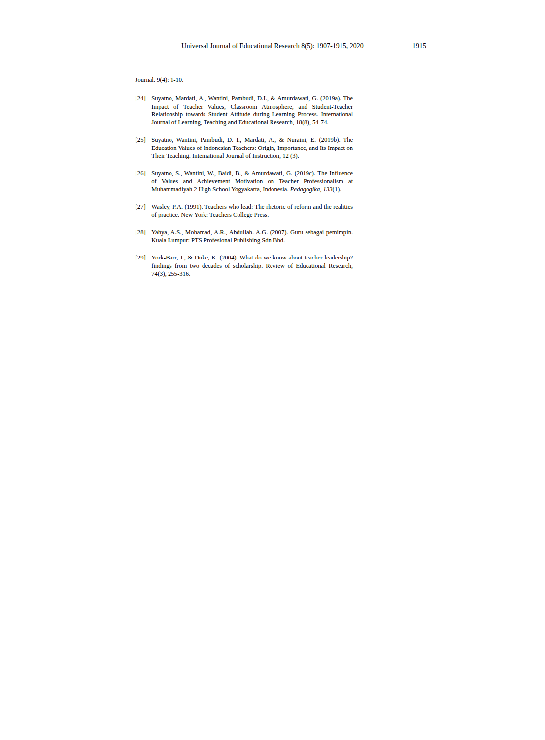Universal Journal of Educational Research 8(5): 1907-1915, 2020 1915
Journal. 9(4): 1-10.
[24]
Suyatno, Mardati, A., Wantini, Pambudi, D.I., & Amurdawati, G. (2019a). The Impact of Teacher Values, Classroom Atmosphere, and Student-Teacher Relationship towards Student Attitude during Learning Process. International Journal of Learning, Teaching and Educational Research, 18(8), 54-74.
[25]
Suyatno, Wantini, Pambudi, D. I., Mardati, A., & Nuraini, E. (2019b). The Education Values of Indonesian Teachers: Origin, Importance, and Its Impact on Their Teaching. International Journal of Instruction, 12 (3).
[26]
Suyatno, S., Wantini, W., Baidi, B., & Amurdawati, G. (2019c). The Influence of Values and Achievement Motivation on Teacher Professionalism at Muhammadiyah 2 High School Yogyakarta, Indonesia. Pedagogika, 133(1).
[27]
Wasley, P.A. (1991). Teachers who lead: The rhetoric of reform and the realities of practice. New York: Teachers College Press.
[28]
Yahya, A.S., Mohamad, A.R., Abdullah. A.G. (2007). Guru sebagai pemimpin. Kuala Lumpur: PTS Profesional Publishing Sdn Bhd.
[29]
York-Barr, J., & Duke, K. (2004). What do we know about teacher leadership? findings from two decades of scholarship. Review of Educational Research, 74(3), 255-316.